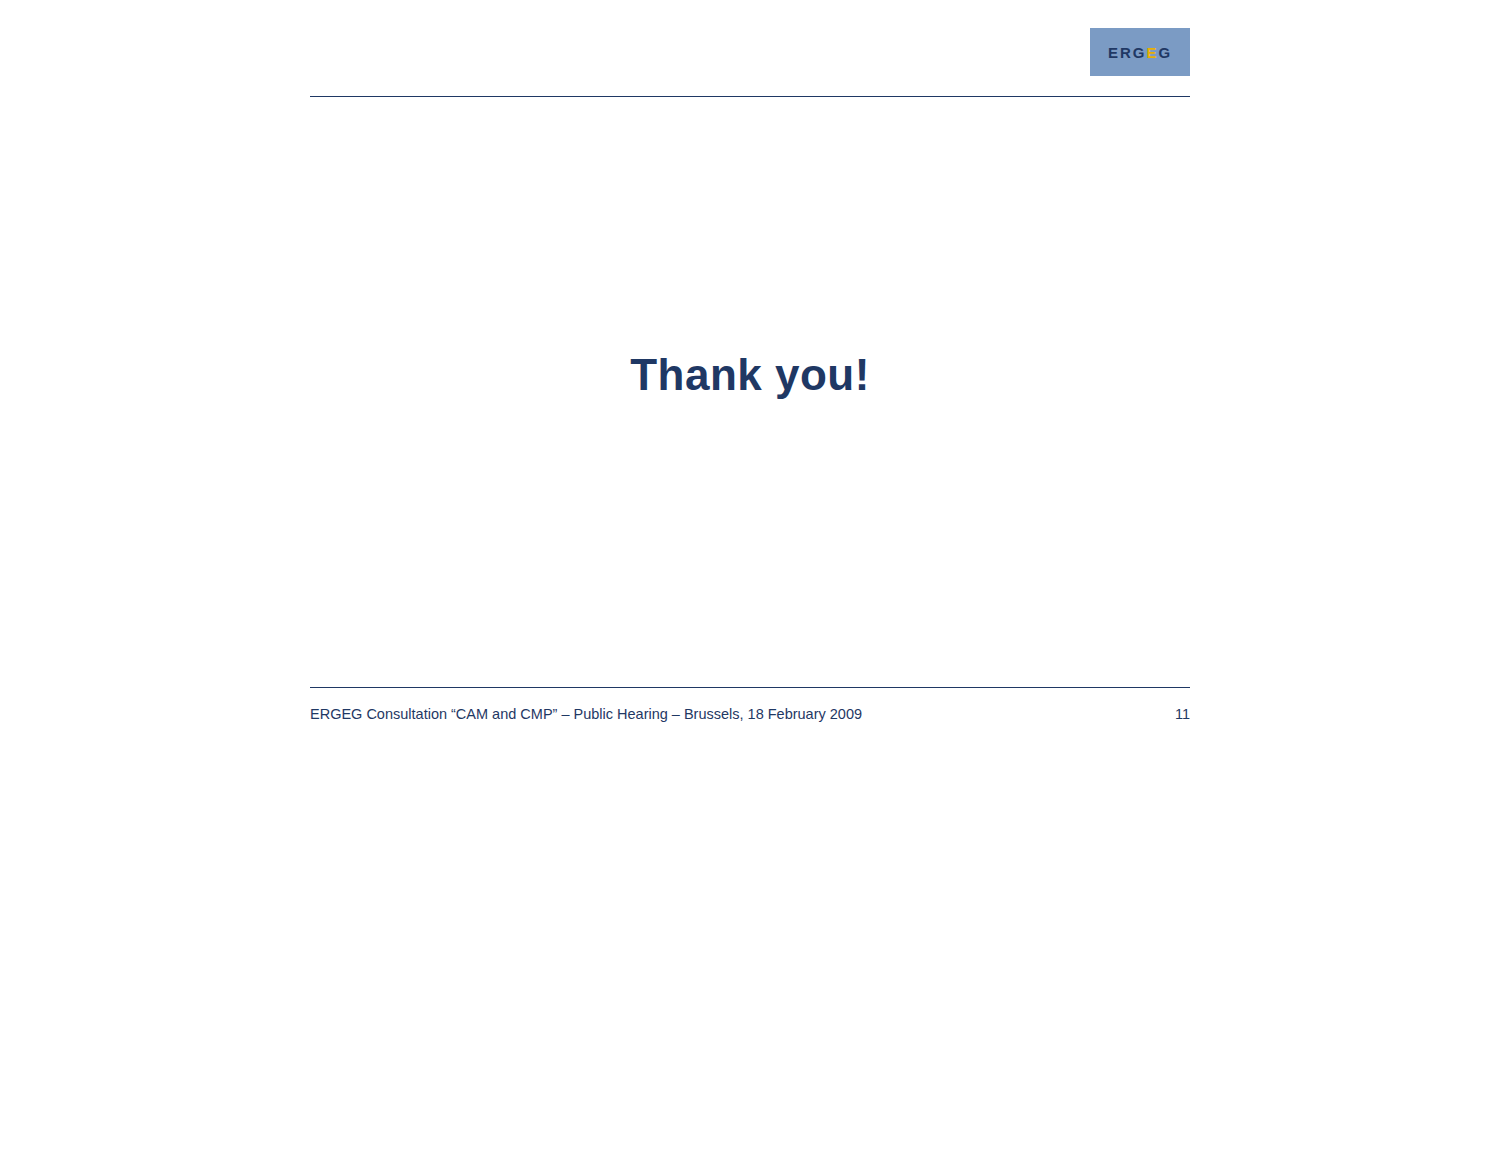ERGEG
Thank you!
ERGEG Consultation “CAM and CMP” – Public Hearing – Brussels, 18 February 2009
11